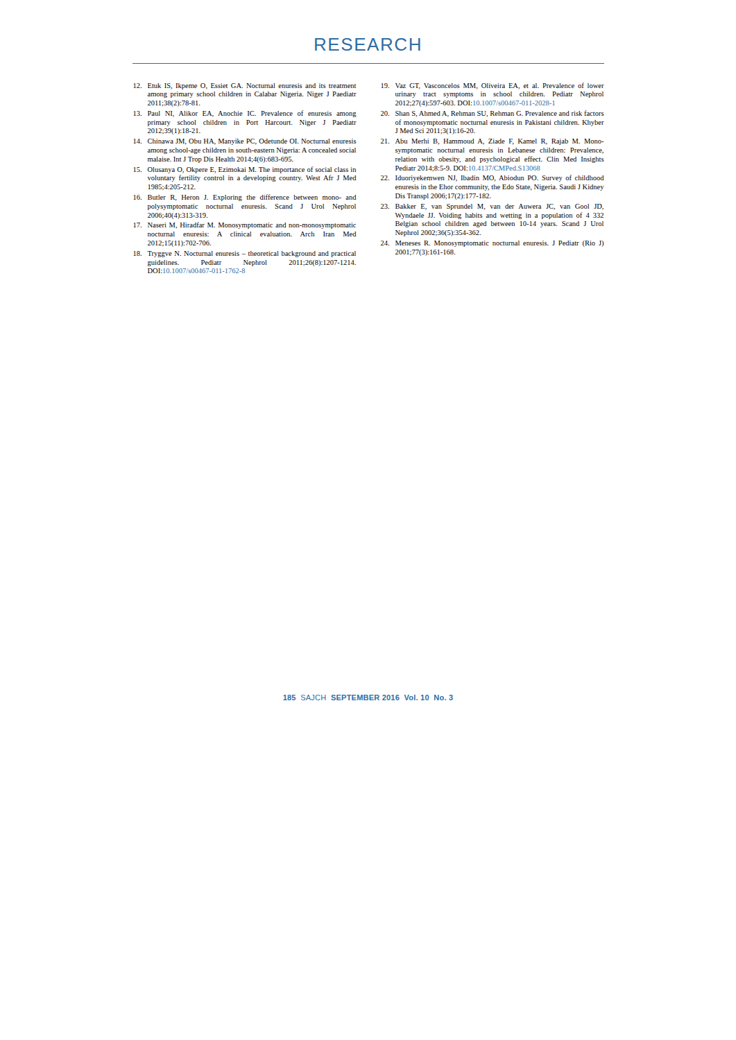RESEARCH
12. Etuk IS, Ikpeme O, Essiet GA. Nocturnal enuresis and its treatment among primary school children in Calabar Nigeria. Niger J Paediatr 2011;38(2):78-81.
13. Paul NI, Alikor EA, Anochie IC. Prevalence of enuresis among primary school children in Port Harcourt. Niger J Paediatr 2012;39(1):18-21.
14. Chinawa JM, Obu HA, Manyike PC, Odetunde OI. Nocturnal enuresis among school-age children in south-eastern Nigeria: A concealed social malaise. Int J Trop Dis Health 2014;4(6):683-695.
15. Olusanya O, Okpere E, Ezimokai M. The importance of social class in voluntary fertility control in a developing country. West Afr J Med 1985;4:205-212.
16. Butler R, Heron J. Exploring the difference between mono- and polysymptomatic nocturnal enuresis. Scand J Urol Nephrol 2006;40(4):313-319.
17. Naseri M, Hiradfar M. Monosymptomatic and non-monosymptomatic nocturnal enuresis: A clinical evaluation. Arch Iran Med 2012;15(11):702-706.
18. Tryggve N. Nocturnal enuresis – theoretical background and practical guidelines. Pediatr Nephrol 2011;26(8):1207-1214. DOI:10.1007/s00467-011-1762-8
19. Vaz GT, Vasconcelos MM, Oliveira EA, et al. Prevalence of lower urinary tract symptoms in school children. Pediatr Nephrol 2012;27(4):597-603. DOI:10.1007/s00467-011-2028-1
20. Shan S, Ahmed A, Rehman SU, Rehman G. Prevalence and risk factors of monosymptomatic nocturnal enuresis in Pakistani children. Khyber J Med Sci 2011;3(1):16-20.
21. Abu Merhi B, Hammoud A, Ziade F, Kamel R, Rajab M. Mono-symptomatic nocturnal enuresis in Lebanese children: Prevalence, relation with obesity, and psychological effect. Clin Med Insights Pediatr 2014;8:5-9. DOI:10.4137/CMPed.S13068
22. Iduoriyekemwen NJ, Ibadin MO, Abiodun PO. Survey of childhood enuresis in the Ehor community, the Edo State, Nigeria. Saudi J Kidney Dis Transpl 2006;17(2):177-182.
23. Bakker E, van Sprundel M, van der Auwera JC, van Gool JD, Wyndaele JJ. Voiding habits and wetting in a population of 4 332 Belgian school children aged between 10-14 years. Scand J Urol Nephrol 2002;36(5):354-362.
24. Meneses R. Monosymptomatic nocturnal enuresis. J Pediatr (Rio J) 2001;77(3):161-168.
185 SAJCH SEPTEMBER 2016 Vol. 10 No. 3